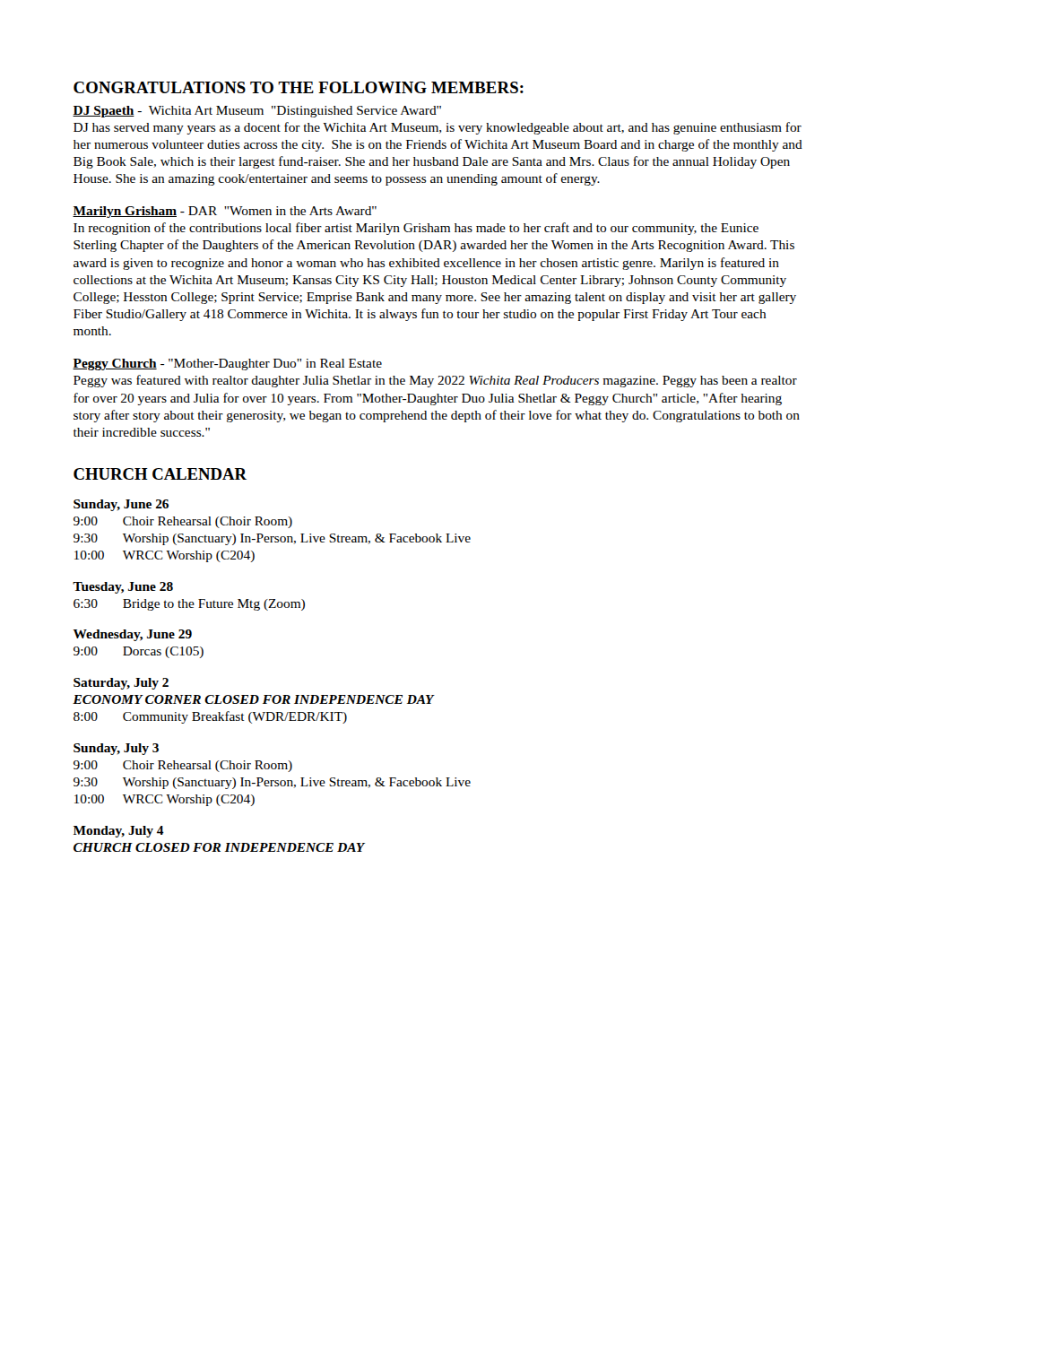CONGRATULATIONS TO THE FOLLOWING MEMBERS:
DJ Spaeth - Wichita Art Museum "Distinguished Service Award"
DJ has served many years as a docent for the Wichita Art Museum, is very knowledgeable about art, and has genuine enthusiasm for her numerous volunteer duties across the city. She is on the Friends of Wichita Art Museum Board and in charge of the monthly and Big Book Sale, which is their largest fund-raiser. She and her husband Dale are Santa and Mrs. Claus for the annual Holiday Open House. She is an amazing cook/entertainer and seems to possess an unending amount of energy.
Marilyn Grisham - DAR "Women in the Arts Award"
In recognition of the contributions local fiber artist Marilyn Grisham has made to her craft and to our community, the Eunice Sterling Chapter of the Daughters of the American Revolution (DAR) awarded her the Women in the Arts Recognition Award. This award is given to recognize and honor a woman who has exhibited excellence in her chosen artistic genre. Marilyn is featured in collections at the Wichita Art Museum; Kansas City KS City Hall; Houston Medical Center Library; Johnson County Community College; Hesston College; Sprint Service; Emprise Bank and many more. See her amazing talent on display and visit her art gallery Fiber Studio/Gallery at 418 Commerce in Wichita. It is always fun to tour her studio on the popular First Friday Art Tour each month.
Peggy Church - "Mother-Daughter Duo" in Real Estate
Peggy was featured with realtor daughter Julia Shetlar in the May 2022 Wichita Real Producers magazine. Peggy has been a realtor for over 20 years and Julia for over 10 years. From "Mother-Daughter Duo Julia Shetlar & Peggy Church" article, "After hearing story after story about their generosity, we began to comprehend the depth of their love for what they do. Congratulations to both on their incredible success."
CHURCH CALENDAR
Sunday, June 26
9:00 Choir Rehearsal (Choir Room)
9:30 Worship (Sanctuary) In-Person, Live Stream, & Facebook Live
10:00 WRCC Worship (C204)
Tuesday, June 28
6:30 Bridge to the Future Mtg (Zoom)
Wednesday, June 29
9:00 Dorcas (C105)
Saturday, July 2
ECONOMY CORNER CLOSED FOR INDEPENDENCE DAY
8:00 Community Breakfast (WDR/EDR/KIT)
Sunday, July 3
9:00 Choir Rehearsal (Choir Room)
9:30 Worship (Sanctuary) In-Person, Live Stream, & Facebook Live
10:00 WRCC Worship (C204)
Monday, July 4
CHURCH CLOSED FOR INDEPENDENCE DAY